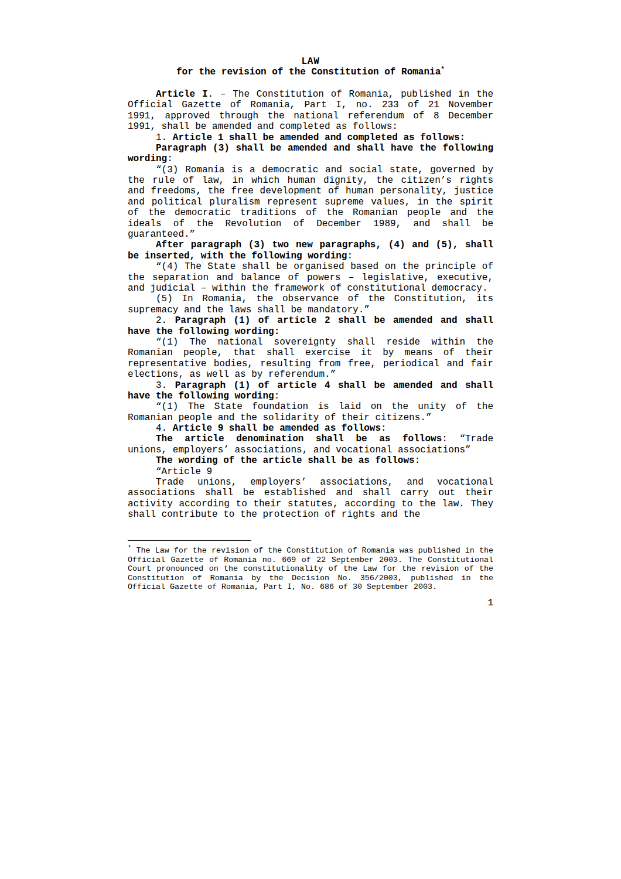LAW for the revision of the Constitution of Romania*
Article I. – The Constitution of Romania, published in the Official Gazette of Romania, Part I, no. 233 of 21 November 1991, approved through the national referendum of 8 December 1991, shall be amended and completed as follows:
1. Article 1 shall be amended and completed as follows:
Paragraph (3) shall be amended and shall have the following wording:
“(3) Romania is a democratic and social state, governed by the rule of law, in which human dignity, the citizen’s rights and freedoms, the free development of human personality, justice and political pluralism represent supreme values, in the spirit of the democratic traditions of the Romanian people and the ideals of the Revolution of December 1989, and shall be guaranteed.”
After paragraph (3) two new paragraphs, (4) and (5), shall be inserted, with the following wording:
“(4) The State shall be organised based on the principle of the separation and balance of powers – legislative, executive, and judicial – within the framework of constitutional democracy.
(5) In Romania, the observance of the Constitution, its supremacy and the laws shall be mandatory.”
2. Paragraph (1) of article 2 shall be amended and shall have the following wording:
“(1) The national sovereignty shall reside within the Romanian people, that shall exercise it by means of their representative bodies, resulting from free, periodical and fair elections, as well as by referendum.”
3. Paragraph (1) of article 4 shall be amended and shall have the following wording:
“(1) The State foundation is laid on the unity of the Romanian people and the solidarity of their citizens.”
4. Article 9 shall be amended as follows:
The article denomination shall be as follows: “Trade unions, employers’ associations, and vocational associations”
The wording of the article shall be as follows:
“Article 9
Trade unions, employers’ associations, and vocational associations shall be established and shall carry out their activity according to their statutes, according to the law. They shall contribute to the protection of rights and the
* The Law for the revision of the Constitution of Romania was published in the Official Gazette of Romania no. 669 of 22 September 2003. The Constitutional Court pronounced on the constitutionality of the Law for the revision of the Constitution of Romania by the Decision No. 356/2003, published in the Official Gazette of Romania, Part I, No. 686 of 30 September 2003.
1